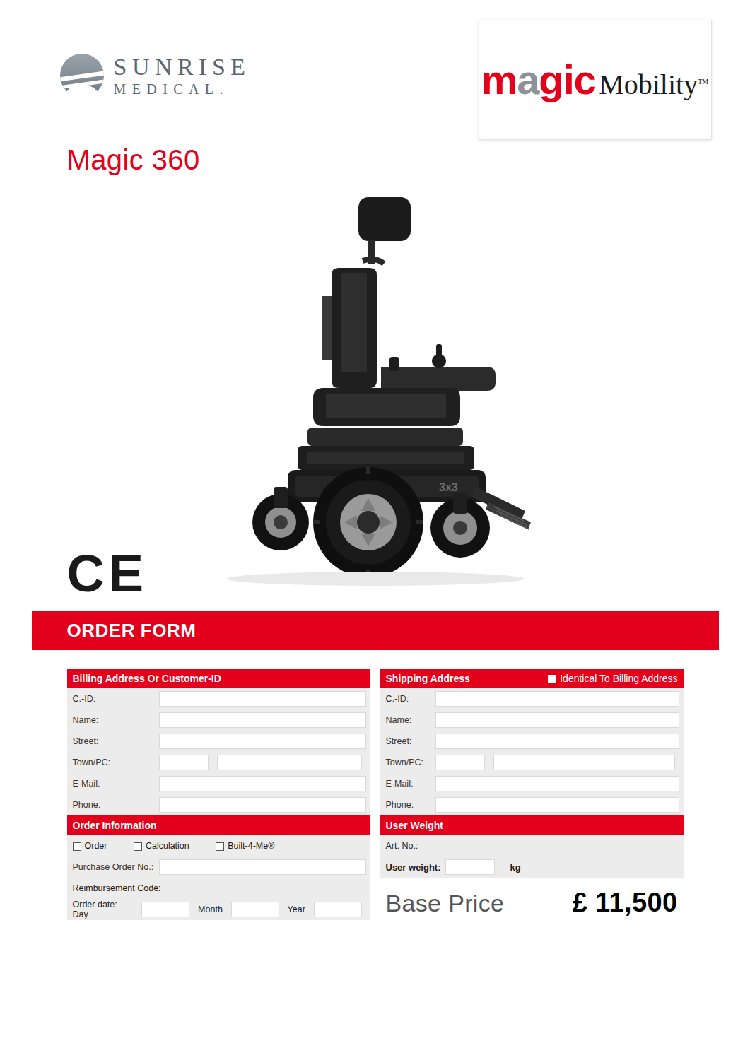SUNRISE
MEDICAL.
magic
MobilityTM
Magic 360
3x3
C E
ORDER FORM
| Billing Address Or Customer-ID |
| --- |
| C.-ID: | |
| Name: | |
| Street: | |
| Town/PC: | |
| E-Mail: | |
| Phone: | |
| Order Information |
| Order Calculation Built-4-Me® |
| Purchase Order No.: | |
| Reimbursement Code: |
| Order date: Day Month Year |
| Shipping Address Identical To Billing Address |
| --- |
| C.-ID: | |
| Name: | |
| Street: | |
| Town/PC: | |
| E-Mail: | |
| Phone: | |
| User Weight |
| Art. No.: |
| User weight: kg |
| Base Price £ 11,500 |